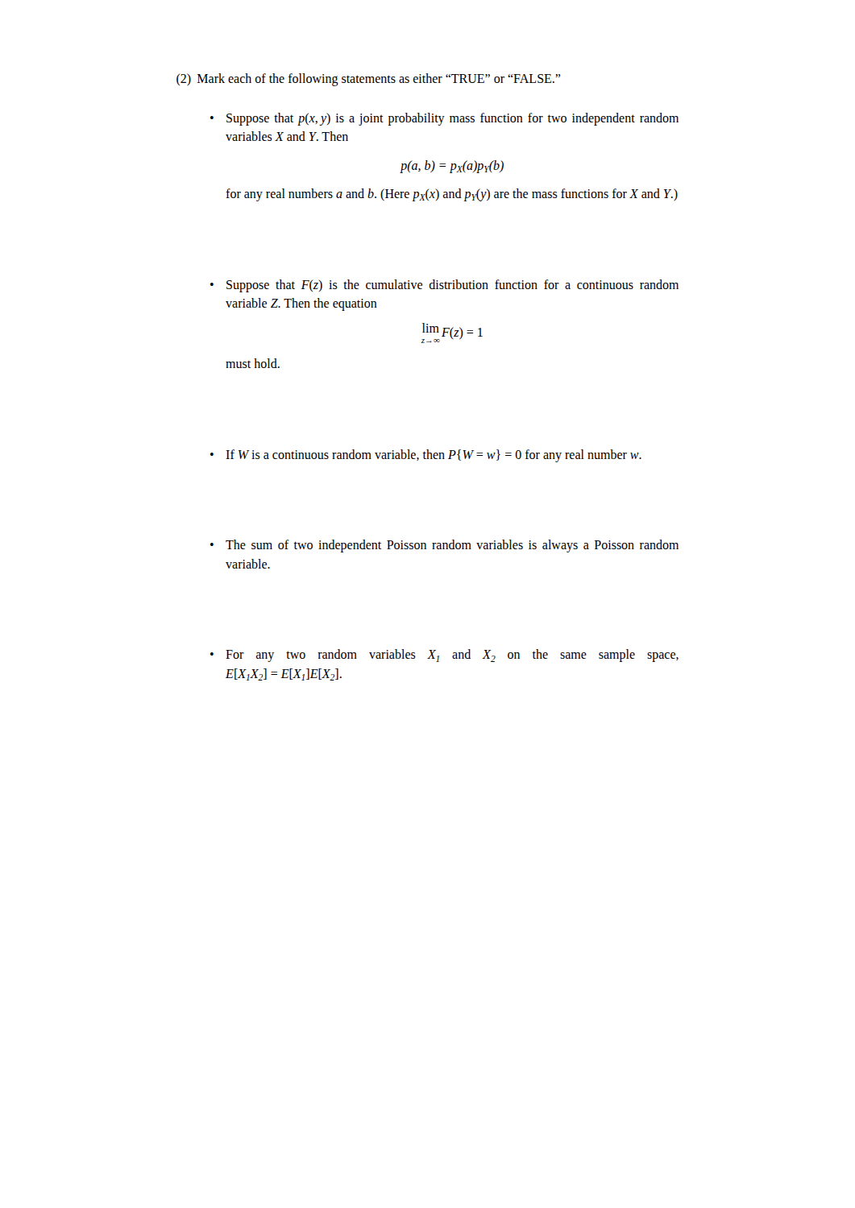(2) Mark each of the following statements as either “TRUE” or “FALSE.”
Suppose that p(x, y) is a joint probability mass function for two independent random variables X and Y. Then p(a, b) = pX(a)pY(b) for any real numbers a and b. (Here pX(x) and pY(y) are the mass functions for X and Y.)
Suppose that F(z) is the cumulative distribution function for a continuous random variable Z. Then the equation lim z→∞F(z) = 1 must hold.
If W is a continuous random variable, then P{W = w} = 0 for any real number w.
The sum of two independent Poisson random variables is always a Poisson random variable.
For any two random variables X1 and X2 on the same sample space, E[X1X2] = E[X1]E[X2].